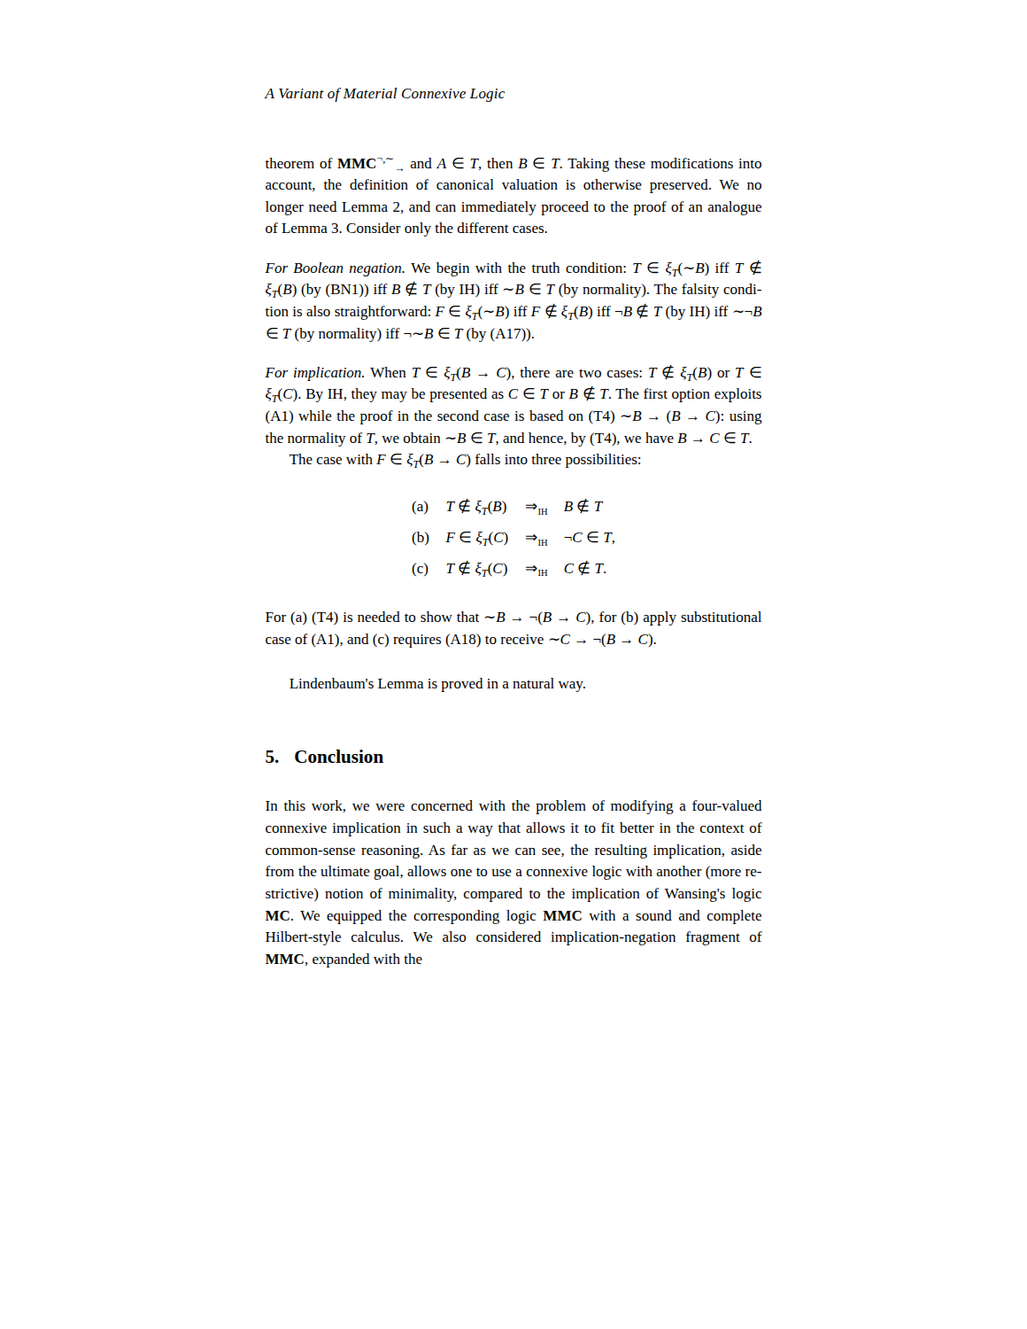A Variant of Material Connexive Logic
theorem of MMC¬,∼→ and A ∈ T, then B ∈ T. Taking these modifications into account, the definition of canonical valuation is otherwise preserved. We no longer need Lemma 2, and can immediately proceed to the proof of an analogue of Lemma 3. Consider only the different cases.
For Boolean negation. We begin with the truth condition: T ∈ ξT(∼B) iff T ∉ ξT(B) (by (BN1)) iff B ∉ T (by IH) iff ∼B ∈ T (by normality). The falsity condition is also straightforward: F ∈ ξT(∼B) iff F ∉ ξT(B) iff ¬B ∉ T (by IH) iff ∼¬B ∈ T (by normality) iff ¬∼B ∈ T (by (A17)).
For implication. When T ∈ ξT(B → C), there are two cases: T ∉ ξT(B) or T ∈ ξT(C). By IH, they may be presented as C ∈ T or B ∉ T. The first option exploits (A1) while the proof in the second case is based on (T4) ∼B → (B → C): using the normality of T, we obtain ∼B ∈ T, and hence, by (T4), we have B → C ∈ T.
The case with F ∈ ξT(B → C) falls into three possibilities:
| (a) | T ∉ ξ T ( B ) | ⇒ IH | B ∉ T |
| (b) | F ∈ ξ T ( C ) | ⇒ IH | ¬ C ∈ T , |
| (c) | T ∉ ξ T ( C ) | ⇒ IH | C ∉ T . |
For (a) (T4) is needed to show that ∼B → ¬(B → C), for (b) apply substitutional case of (A1), and (c) requires (A18) to receive ∼C → ¬(B → C).
Lindenbaum's Lemma is proved in a natural way.
5. Conclusion
In this work, we were concerned with the problem of modifying a four-valued connexive implication in such a way that allows it to fit better in the context of common-sense reasoning. As far as we can see, the resulting implication, aside from the ultimate goal, allows one to use a connexive logic with another (more restrictive) notion of minimality, compared to the implication of Wansing's logic MC. We equipped the corresponding logic MMC with a sound and complete Hilbert-style calculus. We also considered implication-negation fragment of MMC, expanded with the